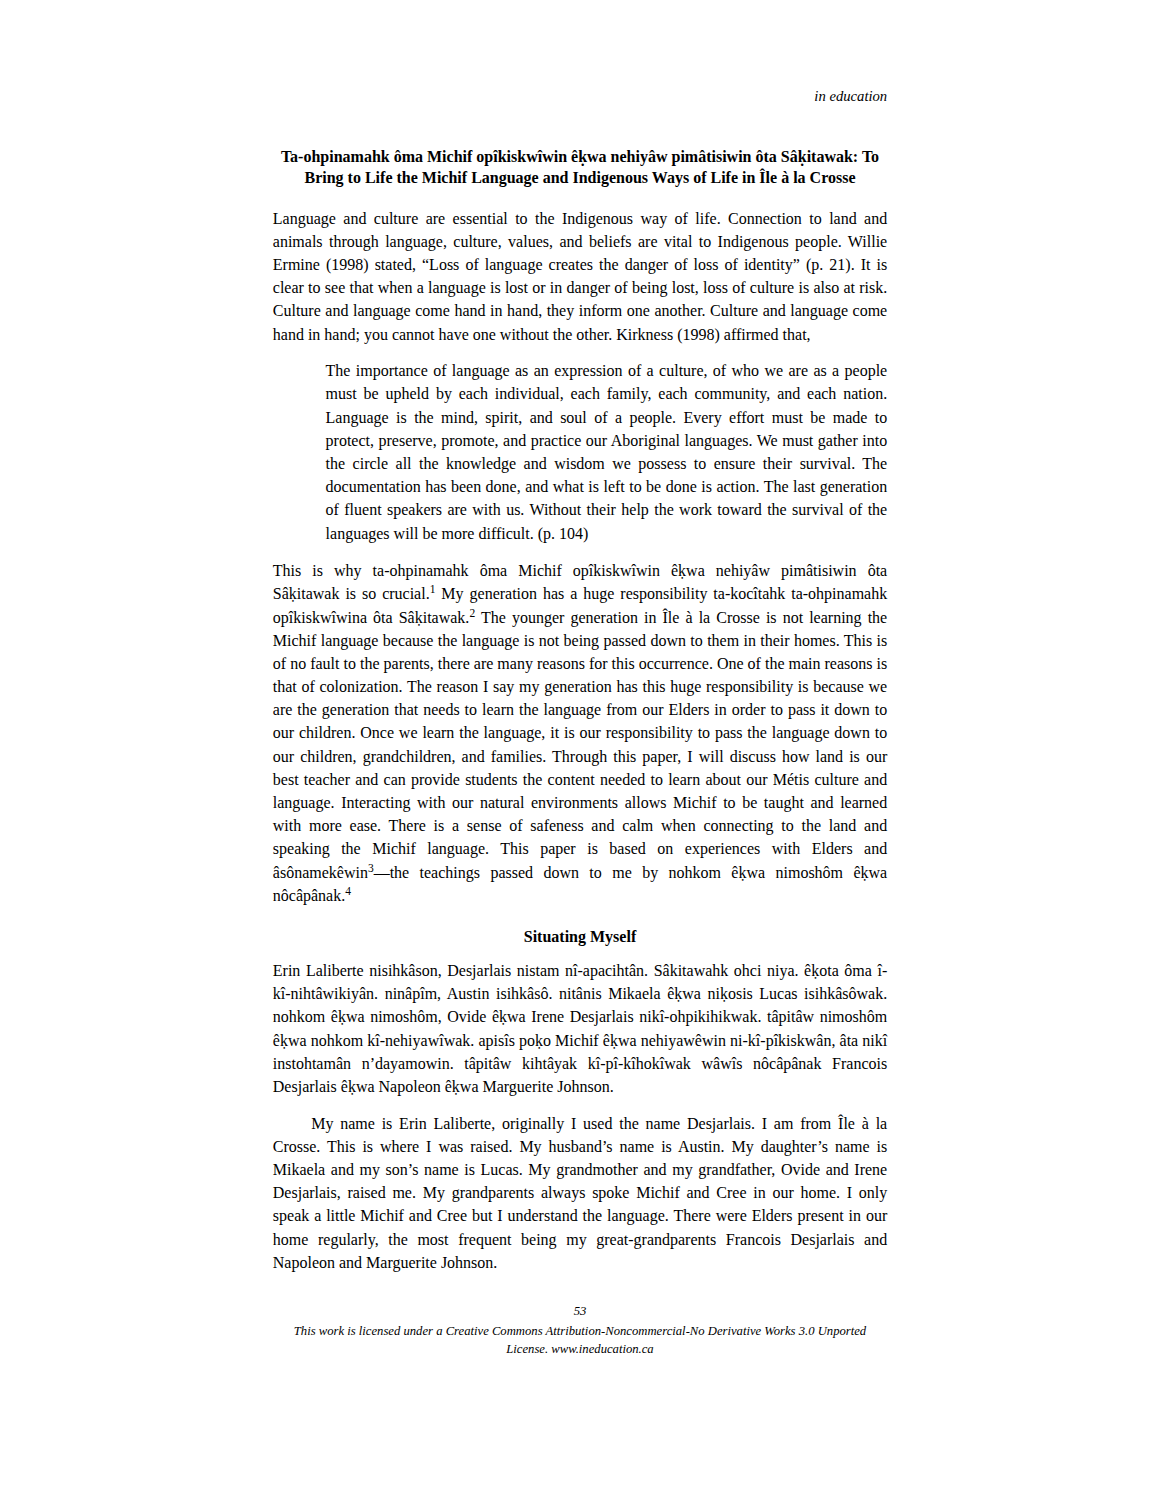in education
Ta-ohpinamahk ôma Michif opîkiskwîwin êḳwa nehiyâw pimâtisiwin ôta Sâḳitawak: To Bring to Life the Michif Language and Indigenous Ways of Life in Île à la Crosse
Language and culture are essential to the Indigenous way of life. Connection to land and animals through language, culture, values, and beliefs are vital to Indigenous people. Willie Ermine (1998) stated, “Loss of language creates the danger of loss of identity” (p. 21). It is clear to see that when a language is lost or in danger of being lost, loss of culture is also at risk. Culture and language come hand in hand, they inform one another. Culture and language come hand in hand; you cannot have one without the other. Kirkness (1998) affirmed that,
The importance of language as an expression of a culture, of who we are as a people must be upheld by each individual, each family, each community, and each nation. Language is the mind, spirit, and soul of a people. Every effort must be made to protect, preserve, promote, and practice our Aboriginal languages. We must gather into the circle all the knowledge and wisdom we possess to ensure their survival. The documentation has been done, and what is left to be done is action. The last generation of fluent speakers are with us. Without their help the work toward the survival of the languages will be more difficult. (p. 104)
This is why ta-ohpinamahk ôma Michif opîkiskwîwin êḳwa nehiyâw pimâtisiwin ôta Sâḳitawak is so crucial.1 My generation has a huge responsibility ta-kocîtahk ta-ohpinamahk opîkiskwîwina ôta Sâḳitawak.2 The younger generation in Île à la Crosse is not learning the Michif language because the language is not being passed down to them in their homes. This is of no fault to the parents, there are many reasons for this occurrence. One of the main reasons is that of colonization. The reason I say my generation has this huge responsibility is because we are the generation that needs to learn the language from our Elders in order to pass it down to our children. Once we learn the language, it is our responsibility to pass the language down to our children, grandchildren, and families. Through this paper, I will discuss how land is our best teacher and can provide students the content needed to learn about our Métis culture and language. Interacting with our natural environments allows Michif to be taught and learned with more ease. There is a sense of safeness and calm when connecting to the land and speaking the Michif language. This paper is based on experiences with Elders and âsônamekêwin3—the teachings passed down to me by nohkom êḳwa nimoshôm êḳwa nôcâpânak.4
Situating Myself
Erin Laliberte nisihkâson, Desjarlais nistam nî-apacihtân. Sâkitawahk ohci niya. êḳota ôma î-kî-nihtâwikiyân. ninâpîm, Austin isihkâsô. nitânis Mikaela êḳwa niḳosis Lucas isihkâsôwak. nohkom êḳwa nimoshôm, Ovide êḳwa Irene Desjarlais nikî-ohpikihikwak. tâpitâw nimoshôm êḳwa nohkom kî-nehiyawîwak. apisîs poḳo Michif êḳwa nehiyawêwin ni-kî-pîkiskwân, âta nikî instohtamân n’dayamowin. tâpitâw kihtâyak kî-pî-kîhokîwak wâwîs nôcâpânak Francois Desjarlais êḳwa Napoleon êḳwa Marguerite Johnson.
My name is Erin Laliberte, originally I used the name Desjarlais. I am from Île à la Crosse. This is where I was raised. My husband’s name is Austin. My daughter’s name is Mikaela and my son’s name is Lucas. My grandmother and my grandfather, Ovide and Irene Desjarlais, raised me. My grandparents always spoke Michif and Cree in our home. I only speak a little Michif and Cree but I understand the language. There were Elders present in our home regularly, the most frequent being my great-grandparents Francois Desjarlais and Napoleon and Marguerite Johnson.
53
This work is licensed under a Creative Commons Attribution-Noncommercial-No Derivative Works 3.0 Unported License. www.ineducation.ca